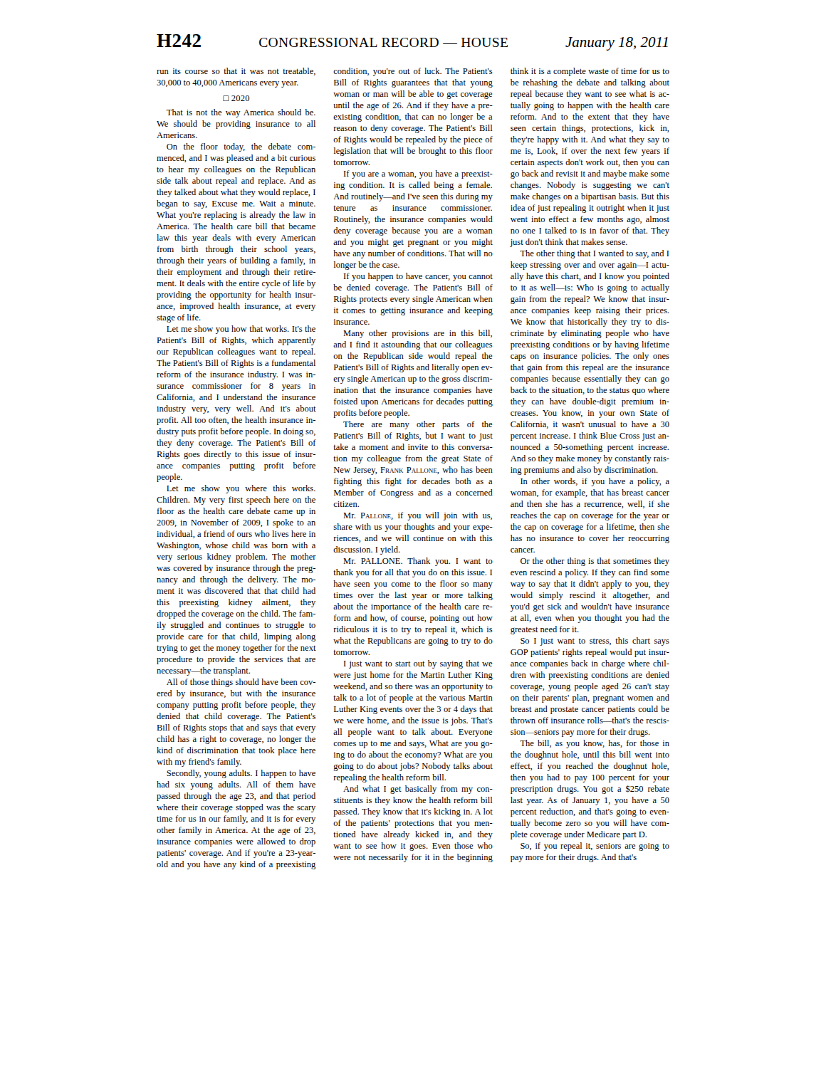H242
CONGRESSIONAL RECORD — HOUSE
January 18, 2011
run its course so that it was not treatable, 30,000 to 40,000 Americans every year.
□2020
That is not the way America should be. We should be providing insurance to all Americans.
On the floor today, the debate commenced, and I was pleased and a bit curious to hear my colleagues on the Republican side talk about repeal and replace. And as they talked about what they would replace, I began to say, Excuse me. Wait a minute. What you're replacing is already the law in America. The health care bill that became law this year deals with every American from birth through their school years, through their years of building a family, in their employment and through their retirement. It deals with the entire cycle of life by providing the opportunity for health insurance, improved health insurance, at every stage of life.
Let me show you how that works. It's the Patient's Bill of Rights, which apparently our Republican colleagues want to repeal. The Patient's Bill of Rights is a fundamental reform of the insurance industry. I was insurance commissioner for 8 years in California, and I understand the insurance industry very, very well. And it's about profit. All too often, the health insurance industry puts profit before people. In doing so, they deny coverage. The Patient's Bill of Rights goes directly to this issue of insurance companies putting profit before people.
Let me show you where this works. Children. My very first speech here on the floor as the health care debate came up in 2009, in November of 2009, I spoke to an individual, a friend of ours who lives here in Washington, whose child was born with a very serious kidney problem. The mother was covered by insurance through the pregnancy and through the delivery. The moment it was discovered that that child had this preexisting kidney ailment, they dropped the coverage on the child. The family struggled and continues to struggle to provide care for that child, limping along trying to get the money together for the next procedure to provide the services that are necessary—the transplant.
All of those things should have been covered by insurance, but with the insurance company putting profit before people, they denied that child coverage. The Patient's Bill of Rights stops that and says that every child has a right to coverage, no longer the kind of discrimination that took place here with my friend's family.
Secondly, young adults. I happen to have had six young adults. All of them have passed through the age 23, and that period where their coverage stopped was the scary time for us in our family, and it is for every other family in America. At the age of 23, insurance companies were allowed to drop patients' coverage. And if you're a 23-year-old and you have any kind of a preexisting condition, you're out of luck. The Patient's Bill of Rights guarantees that that young woman or man will be able to get coverage until the age of 26. And if they have a preexisting condition, that can no longer be a reason to deny coverage. The Patient's Bill of Rights would be repealed by the piece of legislation that will be brought to this floor tomorrow.
If you are a woman, you have a preexisting condition. It is called being a female. And routinely—and I've seen this during my tenure as insurance commissioner. Routinely, the insurance companies would deny coverage because you are a woman and you might get pregnant or you might have any number of conditions. That will no longer be the case.
If you happen to have cancer, you cannot be denied coverage. The Patient's Bill of Rights protects every single American when it comes to getting insurance and keeping insurance.
Many other provisions are in this bill, and I find it astounding that our colleagues on the Republican side would repeal the Patient's Bill of Rights and literally open every single American up to the gross discrimination that the insurance companies have foisted upon Americans for decades putting profits before people.
There are many other parts of the Patient's Bill of Rights, but I want to just take a moment and invite to this conversation my colleague from the great State of New Jersey, Frank Pallone, who has been fighting this fight for decades both as a Member of Congress and as a concerned citizen.
Mr. Pallone, if you will join with us, share with us your thoughts and your experiences, and we will continue on with this discussion. I yield.
Mr. PALLONE. Thank you. I want to thank you for all that you do on this issue. I have seen you come to the floor so many times over the last year or more talking about the importance of the health care reform and how, of course, pointing out how ridiculous it is to try to repeal it, which is what the Republicans are going to try to do tomorrow.
I just want to start out by saying that we were just home for the Martin Luther King weekend, and so there was an opportunity to talk to a lot of people at the various Martin Luther King events over the 3 or 4 days that we were home, and the issue is jobs. That's all people want to talk about. Everyone comes up to me and says, What are you going to do about the economy? What are you going to do about jobs? Nobody talks about repealing the health reform bill.
And what I get basically from my constituents is they know the health reform bill passed. They know that it's kicking in. A lot of the patients' protections that you mentioned have already kicked in, and they want to see how it goes. Even those who were not necessarily for it in the beginning think it is a complete waste of time for us to be rehashing the debate and talking about repeal because they want to see what is actually going to happen with the health care reform. And to the extent that they have seen certain things, protections, kick in, they're happy with it. And what they say to me is, Look, if over the next few years if certain aspects don't work out, then you can go back and revisit it and maybe make some changes. Nobody is suggesting we can't make changes on a bipartisan basis. But this idea of just repealing it outright when it just went into effect a few months ago, almost no one I talked to is in favor of that. They just don't think that makes sense.
The other thing that I wanted to say, and I keep stressing over and over again—I actually have this chart, and I know you pointed to it as well—is: Who is going to actually gain from the repeal? We know that insurance companies keep raising their prices. We know that historically they try to discriminate by eliminating people who have preexisting conditions or by having lifetime caps on insurance policies. The only ones that gain from this repeal are the insurance companies because essentially they can go back to the situation, to the status quo where they can have double-digit premium increases. You know, in your own State of California, it wasn't unusual to have a 30 percent increase. I think Blue Cross just announced a 50-something percent increase. And so they make money by constantly raising premiums and also by discrimination.
In other words, if you have a policy, a woman, for example, that has breast cancer and then she has a recurrence, well, if she reaches the cap on coverage for the year or the cap on coverage for a lifetime, then she has no insurance to cover her reoccurring cancer.
Or the other thing is that sometimes they even rescind a policy. If they can find some way to say that it didn't apply to you, they would simply rescind it altogether, and you'd get sick and wouldn't have insurance at all, even when you thought you had the greatest need for it.
So I just want to stress, this chart says GOP patients' rights repeal would put insurance companies back in charge where children with preexisting conditions are denied coverage, young people aged 26 can't stay on their parents' plan, pregnant women and breast and prostate cancer patients could be thrown off insurance rolls—that's the rescission—seniors pay more for their drugs.
The bill, as you know, has, for those in the doughnut hole, until this bill went into effect, if you reached the doughnut hole, then you had to pay 100 percent for your prescription drugs. You got a $250 rebate last year. As of January 1, you have a 50 percent reduction, and that's going to eventually become zero so you will have complete coverage under Medicare part D.
So, if you repeal it, seniors are going to pay more for their drugs. And that's